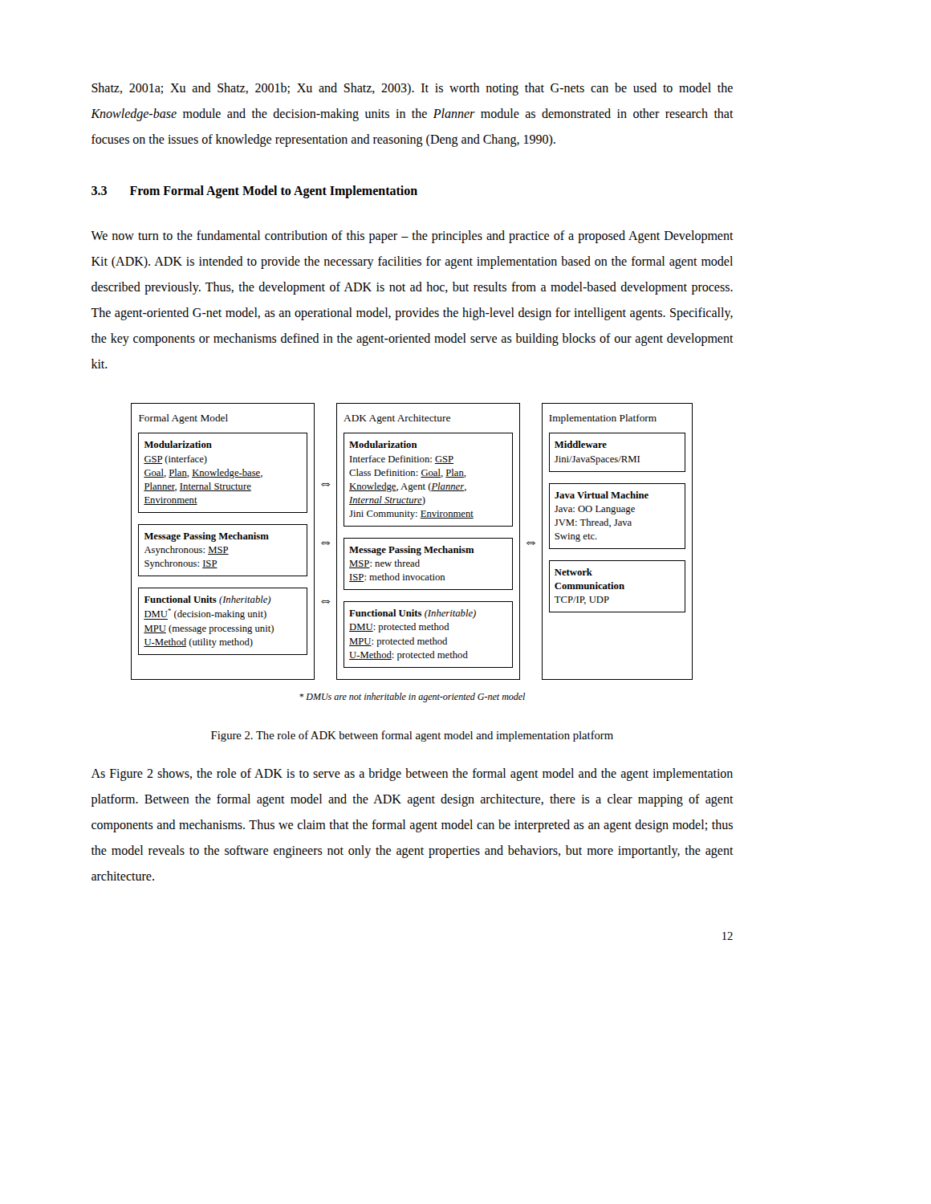Shatz, 2001a; Xu and Shatz, 2001b; Xu and Shatz, 2003). It is worth noting that G-nets can be used to model the Knowledge-base module and the decision-making units in the Planner module as demonstrated in other research that focuses on the issues of knowledge representation and reasoning (Deng and Chang, 1990).
3.3 From Formal Agent Model to Agent Implementation
We now turn to the fundamental contribution of this paper – the principles and practice of a proposed Agent Development Kit (ADK). ADK is intended to provide the necessary facilities for agent implementation based on the formal agent model described previously. Thus, the development of ADK is not ad hoc, but results from a model-based development process. The agent-oriented G-net model, as an operational model, provides the high-level design for intelligent agents. Specifically, the key components or mechanisms defined in the agent-oriented model serve as building blocks of our agent development kit.
Formal Agent Model
Modularization
GSP (interface)
Goal, Plan, Knowledge-base,
Planner, Internal Structure
Environment
Message Passing Mechanism
Asynchronous: MSP
Synchronous: ISP
Functional Units (Inheritable)
DMU* (decision-making unit)
MPU (message processing unit)
U-Method (utility method)
⇔
⇔
⇔
ADK Agent Architecture
Modularization
Interface Definition: GSP
Class Definition: Goal, Plan,
Knowledge, Agent (Planner,
Internal Structure)
Jini Community: Environment
Message Passing Mechanism
MSP: new thread
ISP: method invocation
Functional Units (Inheritable)
DMU: protected method
MPU: protected method
U-Method: protected method
⇔
Implementation Platform
Middleware
Jini/JavaSpaces/RMI
Java Virtual Machine
Java: OO Language
JVM: Thread, Java
Swing etc.
Network
Communication
TCP/IP, UDP
* DMUs are not inheritable in agent-oriented G-net model
Figure 2. The role of ADK between formal agent model and implementation platform
As Figure 2 shows, the role of ADK is to serve as a bridge between the formal agent model and the agent implementation platform. Between the formal agent model and the ADK agent design architecture, there is a clear mapping of agent components and mechanisms. Thus we claim that the formal agent model can be interpreted as an agent design model; thus the model reveals to the software engineers not only the agent properties and behaviors, but more importantly, the agent architecture.
12